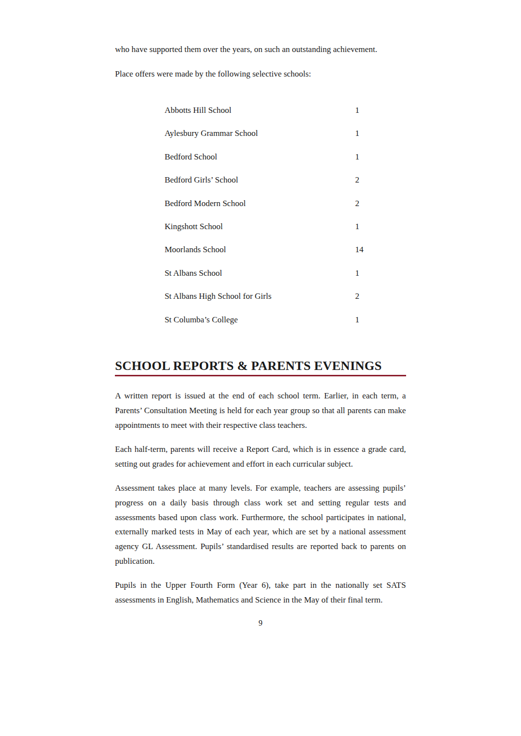who have supported them over the years, on such an outstanding achievement.
Place offers were made by the following selective schools:
| Abbotts Hill School | 1 |
| Aylesbury Grammar School | 1 |
| Bedford School | 1 |
| Bedford Girls’ School | 2 |
| Bedford Modern School | 2 |
| Kingshott School | 1 |
| Moorlands School | 14 |
| St Albans School | 1 |
| St Albans High School for Girls | 2 |
| St Columba’s College | 1 |
SCHOOL REPORTS & PARENTS EVENINGS
A written report is issued at the end of each school term. Earlier, in each term, a Parents’ Consultation Meeting is held for each year group so that all parents can make appointments to meet with their respective class teachers.
Each half-term, parents will receive a Report Card, which is in essence a grade card, setting out grades for achievement and effort in each curricular subject.
Assessment takes place at many levels. For example, teachers are assessing pupils’ progress on a daily basis through class work set and setting regular tests and assessments based upon class work. Furthermore, the school participates in national, externally marked tests in May of each year, which are set by a national assessment agency GL Assessment. Pupils’ standardised results are reported back to parents on publication.
Pupils in the Upper Fourth Form (Year 6), take part in the nationally set SATS assessments in English, Mathematics and Science in the May of their final term.
9